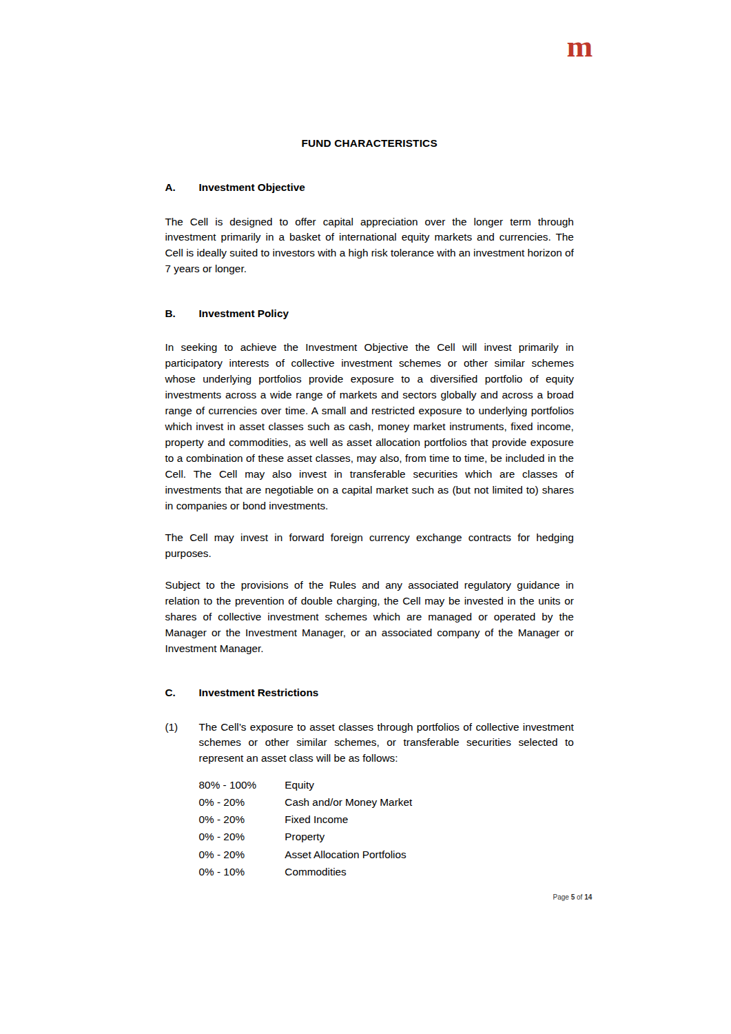m
FUND CHARACTERISTICS
A. Investment Objective
The Cell is designed to offer capital appreciation over the longer term through investment primarily in a basket of international equity markets and currencies. The Cell is ideally suited to investors with a high risk tolerance with an investment horizon of 7 years or longer.
B. Investment Policy
In seeking to achieve the Investment Objective the Cell will invest primarily in participatory interests of collective investment schemes or other similar schemes whose underlying portfolios provide exposure to a diversified portfolio of equity investments across a wide range of markets and sectors globally and across a broad range of currencies over time. A small and restricted exposure to underlying portfolios which invest in asset classes such as cash, money market instruments, fixed income, property and commodities, as well as asset allocation portfolios that provide exposure to a combination of these asset classes, may also, from time to time, be included in the Cell. The Cell may also invest in transferable securities which are classes of investments that are negotiable on a capital market such as (but not limited to) shares in companies or bond investments.
The Cell may invest in forward foreign currency exchange contracts for hedging purposes.
Subject to the provisions of the Rules and any associated regulatory guidance in relation to the prevention of double charging, the Cell may be invested in the units or shares of collective investment schemes which are managed or operated by the Manager or the Investment Manager, or an associated company of the Manager or Investment Manager.
C. Investment Restrictions
(1) The Cell’s exposure to asset classes through portfolios of collective investment schemes or other similar schemes, or transferable securities selected to represent an asset class will be as follows:
| 80% - 100% | Equity |
| 0% - 20% | Cash and/or Money Market |
| 0% - 20% | Fixed Income |
| 0% - 20% | Property |
| 0% - 20% | Asset Allocation Portfolios |
| 0% - 10% | Commodities |
Page 5 of 14